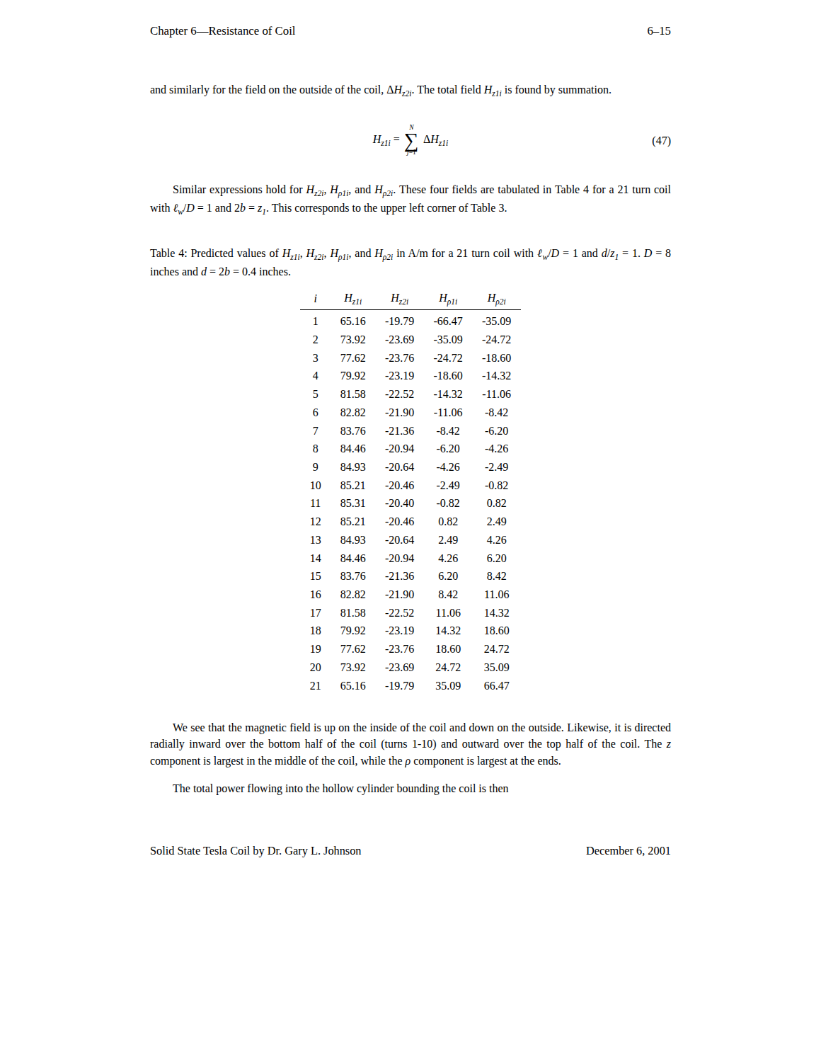Chapter 6—Resistance of Coil 6–15
and similarly for the field on the outside of the coil, ΔHz2i. The total field Hz1i is found by summation.
Hz1i = N ∑ j=1 ΔHz1i
(47)
Similar expressions hold for Hz2i, Hρ1i, and Hρ2i. These four fields are tabulated in Table 4 for a 21 turn coil with ℓw/D = 1 and 2b = z1. This corresponds to the upper left corner of Table 3.
Table 4: Predicted values of Hz1i, Hz2i, Hρ1i, and Hρ2i in A/m for a 21 turn coil with ℓw/D = 1 and d/z1 = 1. D = 8 inches and d = 2b = 0.4 inches.
| i | H z1i | H z2i | H ρ1i | H ρ2i |
| --- | --- | --- | --- | --- |
| 1 | 65.16 | -19.79 | -66.47 | -35.09 |
| 2 | 73.92 | -23.69 | -35.09 | -24.72 |
| 3 | 77.62 | -23.76 | -24.72 | -18.60 |
| 4 | 79.92 | -23.19 | -18.60 | -14.32 |
| 5 | 81.58 | -22.52 | -14.32 | -11.06 |
| 6 | 82.82 | -21.90 | -11.06 | -8.42 |
| 7 | 83.76 | -21.36 | -8.42 | -6.20 |
| 8 | 84.46 | -20.94 | -6.20 | -4.26 |
| 9 | 84.93 | -20.64 | -4.26 | -2.49 |
| 10 | 85.21 | -20.46 | -2.49 | -0.82 |
| 11 | 85.31 | -20.40 | -0.82 | 0.82 |
| 12 | 85.21 | -20.46 | 0.82 | 2.49 |
| 13 | 84.93 | -20.64 | 2.49 | 4.26 |
| 14 | 84.46 | -20.94 | 4.26 | 6.20 |
| 15 | 83.76 | -21.36 | 6.20 | 8.42 |
| 16 | 82.82 | -21.90 | 8.42 | 11.06 |
| 17 | 81.58 | -22.52 | 11.06 | 14.32 |
| 18 | 79.92 | -23.19 | 14.32 | 18.60 |
| 19 | 77.62 | -23.76 | 18.60 | 24.72 |
| 20 | 73.92 | -23.69 | 24.72 | 35.09 |
| 21 | 65.16 | -19.79 | 35.09 | 66.47 |
We see that the magnetic field is up on the inside of the coil and down on the outside. Likewise, it is directed radially inward over the bottom half of the coil (turns 1-10) and outward over the top half of the coil. The z component is largest in the middle of the coil, while the ρ component is largest at the ends.
The total power flowing into the hollow cylinder bounding the coil is then
Solid State Tesla Coil by Dr. Gary L. Johnson December 6, 2001